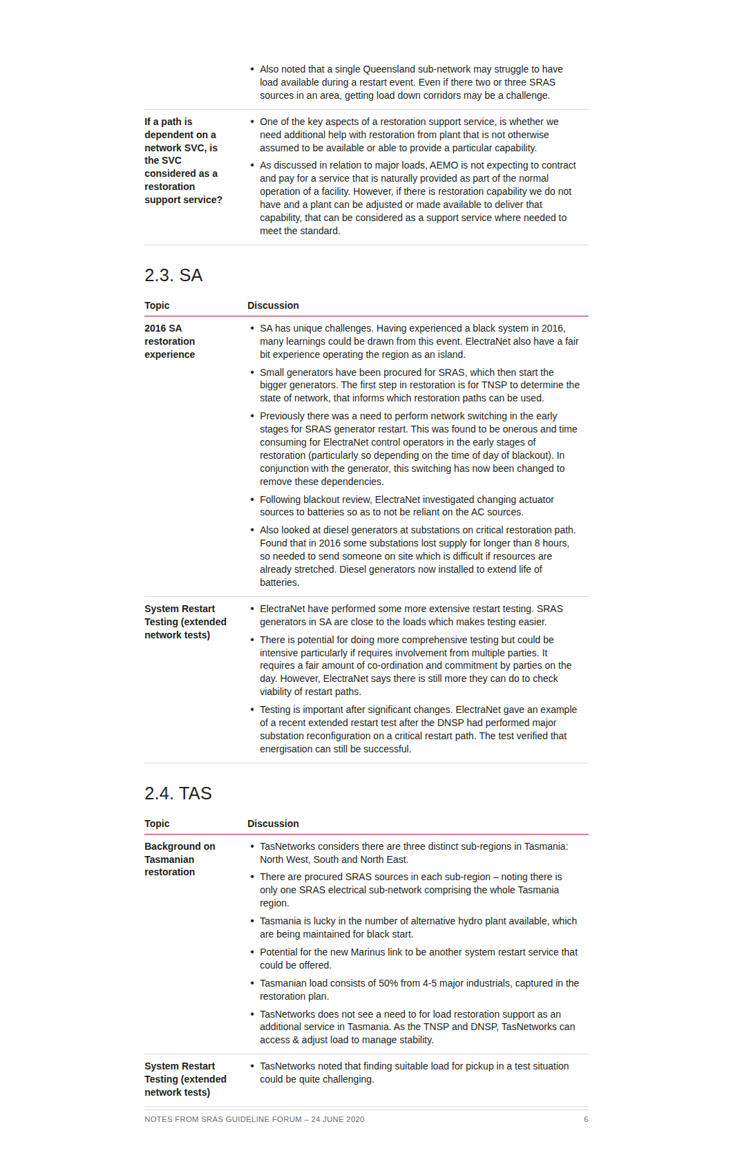| | Also noted that a single Queensland sub-network may struggle to have load available during a restart event. Even if there two or three SRAS sources in an area, getting load down corridors may be a challenge. |
| If a path is dependent on a network SVC, is the SVC considered as a restoration support service? | One of the key aspects of a restoration support service, is whether we need additional help with restoration from plant that is not otherwise assumed to be available or able to provide a particular capability. As discussed in relation to major loads, AEMO is not expecting to contract and pay for a service that is naturally provided as part of the normal operation of a facility. However, if there is restoration capability we do not have and a plant can be adjusted or made available to deliver that capability, that can be considered as a support service where needed to meet the standard. |
2.3. SA
| Topic | Discussion |
| --- | --- |
| 2016 SA restoration experience | SA has unique challenges. Having experienced a black system in 2016, many learnings could be drawn from this event. ElectraNet also have a fair bit experience operating the region as an island. Small generators have been procured for SRAS, which then start the bigger generators. The first step in restoration is for TNSP to determine the state of network, that informs which restoration paths can be used. Previously there was a need to perform network switching in the early stages for SRAS generator restart. This was found to be onerous and time consuming for ElectraNet control operators in the early stages of restoration (particularly so depending on the time of day of blackout). In conjunction with the generator, this switching has now been changed to remove these dependencies. Following blackout review, ElectraNet investigated changing actuator sources to batteries so as to not be reliant on the AC sources. Also looked at diesel generators at substations on critical restoration path. Found that in 2016 some substations lost supply for longer than 8 hours, so needed to send someone on site which is difficult if resources are already stretched. Diesel generators now installed to extend life of batteries. |
| System Restart Testing (extended network tests) | ElectraNet have performed some more extensive restart testing. SRAS generators in SA are close to the loads which makes testing easier. There is potential for doing more comprehensive testing but could be intensive particularly if requires involvement from multiple parties. It requires a fair amount of co-ordination and commitment by parties on the day. However, ElectraNet says there is still more they can do to check viability of restart paths. Testing is important after significant changes. ElectraNet gave an example of a recent extended restart test after the DNSP had performed major substation reconfiguration on a critical restart path. The test verified that energisation can still be successful. |
2.4. TAS
| Topic | Discussion |
| --- | --- |
| Background on Tasmanian restoration | TasNetworks considers there are three distinct sub-regions in Tasmania: North West, South and North East. There are procured SRAS sources in each sub-region – noting there is only one SRAS electrical sub-network comprising the whole Tasmania region. Tasmania is lucky in the number of alternative hydro plant available, which are being maintained for black start. Potential for the new Marinus link to be another system restart service that could be offered. Tasmanian load consists of 50% from 4-5 major industrials, captured in the restoration plan. TasNetworks does not see a need to for load restoration support as an additional service in Tasmania. As the TNSP and DNSP, TasNetworks can access & adjust load to manage stability. |
| System Restart Testing (extended network tests) | TasNetworks noted that finding suitable load for pickup in a test situation could be quite challenging. |
NOTES FROM SRAS GUIDELINE FORUM – 24 JUNE 2020 6